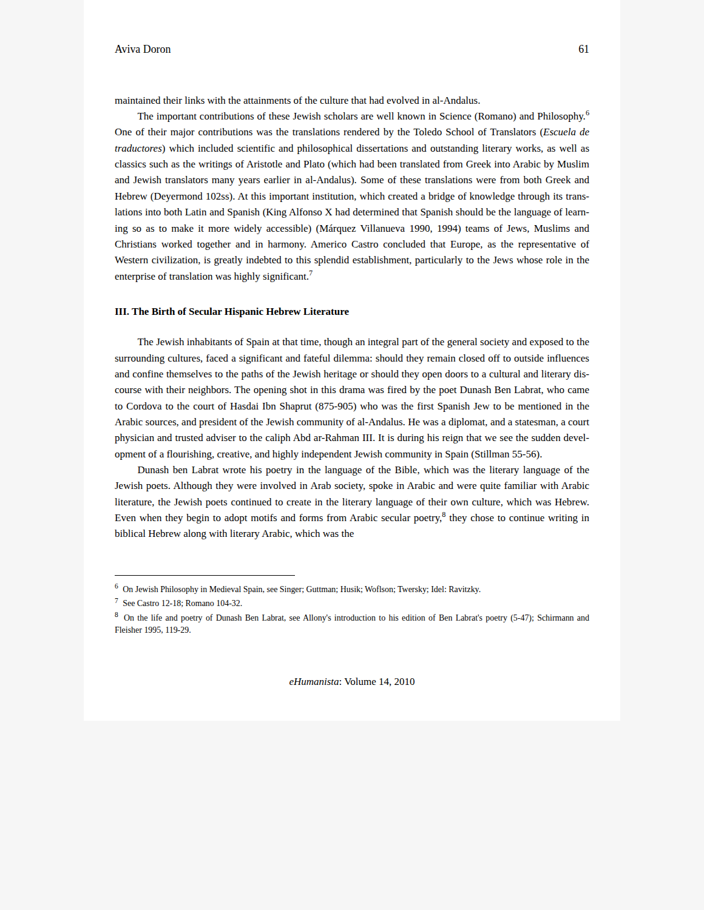Aviva Doron 61
maintained their links with the attainments of the culture that had evolved in al-Andalus.
The important contributions of these Jewish scholars are well known in Science (Romano) and Philosophy.6 One of their major contributions was the translations rendered by the Toledo School of Translators (Escuela de traductores) which included scientific and philosophical dissertations and outstanding literary works, as well as classics such as the writings of Aristotle and Plato (which had been translated from Greek into Arabic by Muslim and Jewish translators many years earlier in al-Andalus). Some of these translations were from both Greek and Hebrew (Deyermond 102ss). At this important institution, which created a bridge of knowledge through its translations into both Latin and Spanish (King Alfonso X had determined that Spanish should be the language of learning so as to make it more widely accessible) (Márquez Villanueva 1990, 1994) teams of Jews, Muslims and Christians worked together and in harmony. Americo Castro concluded that Europe, as the representative of Western civilization, is greatly indebted to this splendid establishment, particularly to the Jews whose role in the enterprise of translation was highly significant.7
III. The Birth of Secular Hispanic Hebrew Literature
The Jewish inhabitants of Spain at that time, though an integral part of the general society and exposed to the surrounding cultures, faced a significant and fateful dilemma: should they remain closed off to outside influences and confine themselves to the paths of the Jewish heritage or should they open doors to a cultural and literary discourse with their neighbors. The opening shot in this drama was fired by the poet Dunash Ben Labrat, who came to Cordova to the court of Hasdai Ibn Shaprut (875-905) who was the first Spanish Jew to be mentioned in the Arabic sources, and president of the Jewish community of al-Andalus. He was a diplomat, and a statesman, a court physician and trusted adviser to the caliph Abd ar-Rahman III. It is during his reign that we see the sudden development of a flourishing, creative, and highly independent Jewish community in Spain (Stillman 55-56).
Dunash ben Labrat wrote his poetry in the language of the Bible, which was the literary language of the Jewish poets. Although they were involved in Arab society, spoke in Arabic and were quite familiar with Arabic literature, the Jewish poets continued to create in the literary language of their own culture, which was Hebrew. Even when they begin to adopt motifs and forms from Arabic secular poetry,8 they chose to continue writing in biblical Hebrew along with literary Arabic, which was the
6 On Jewish Philosophy in Medieval Spain, see Singer; Guttman; Husik; Woflson; Twersky; Idel: Ravitzky.
7 See Castro 12-18; Romano 104-32.
8 On the life and poetry of Dunash Ben Labrat, see Allony's introduction to his edition of Ben Labrat's poetry (5-47); Schirmann and Fleisher 1995, 119-29.
eHumanista: Volume 14, 2010